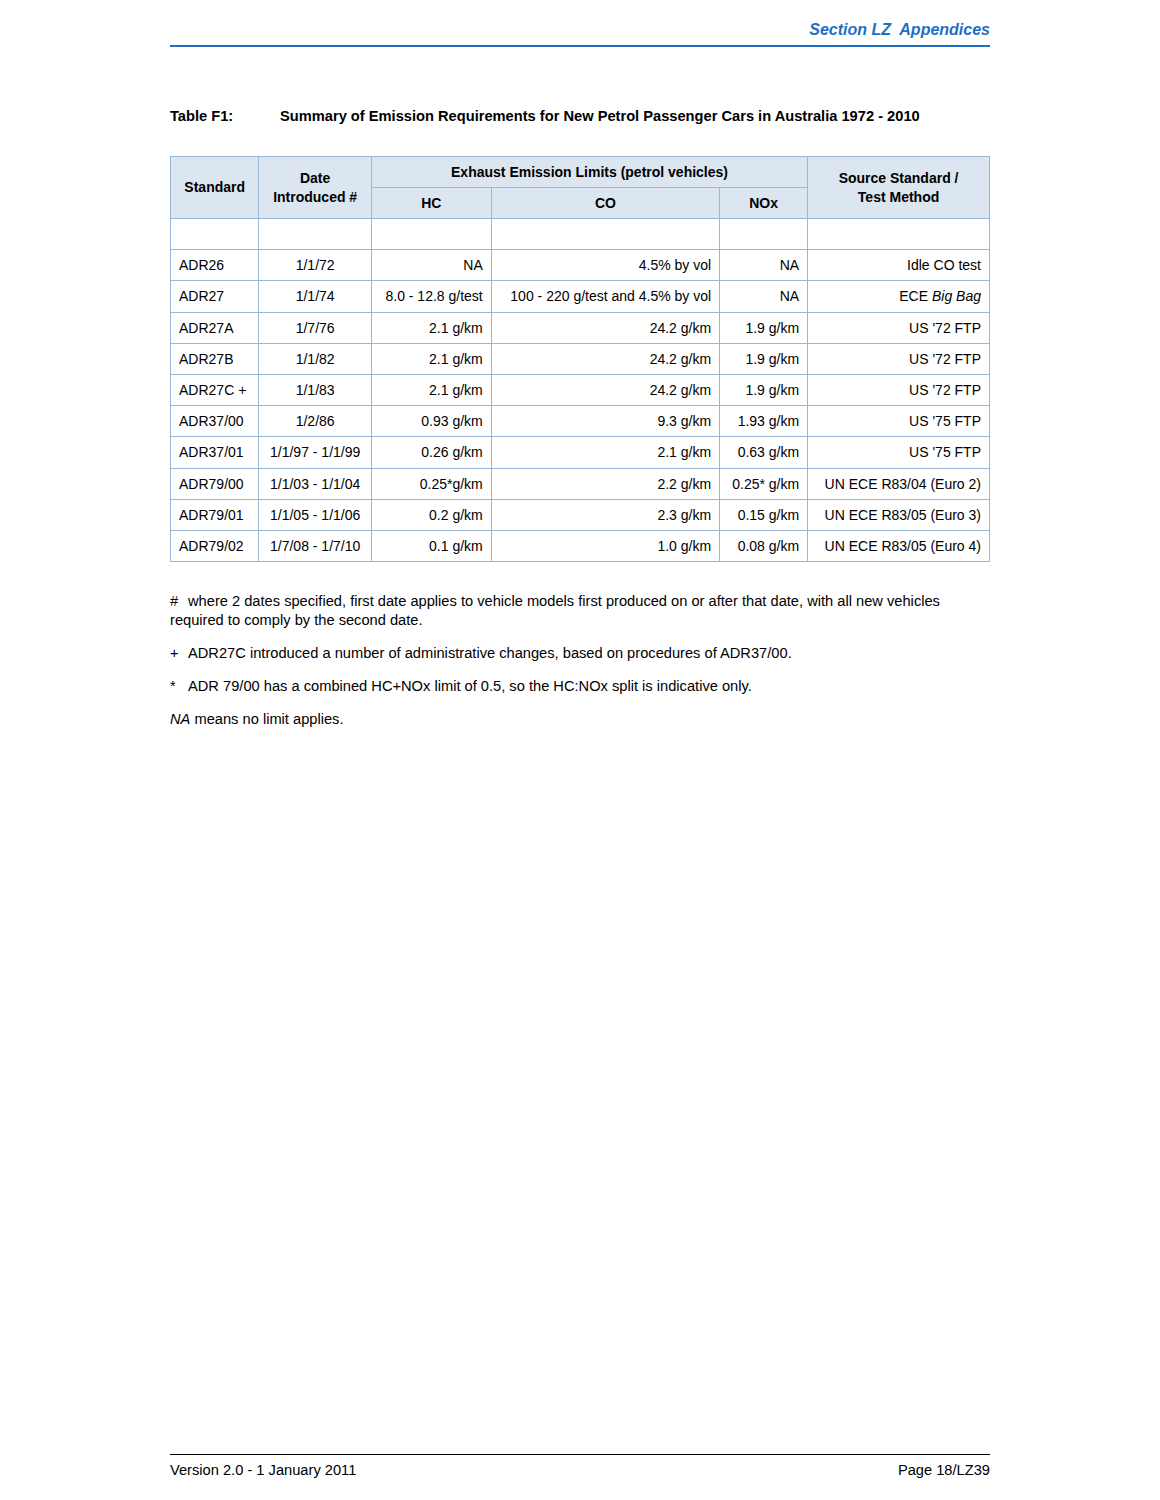Section LZ Appendices
Table F1: Summary of Emission Requirements for New Petrol Passenger Cars in Australia 1972 - 2010
| Standard | Date Introduced # | Exhaust Emission Limits (petrol vehicles) | Source Standard / Test Method |
| --- | --- | --- | --- |
| HC | CO | NOx |
| ADR26 | 1/1/72 | NA | 4.5% by vol | NA | Idle CO test |
| ADR27 | 1/1/74 | 8.0 - 12.8 g/test | 100 - 220 g/test and 4.5% by vol | NA | ECE Big Bag |
| ADR27A | 1/7/76 | 2.1 g/km | 24.2 g/km | 1.9 g/km | US '72 FTP |
| ADR27B | 1/1/82 | 2.1 g/km | 24.2 g/km | 1.9 g/km | US '72 FTP |
| ADR27C + | 1/1/83 | 2.1 g/km | 24.2 g/km | 1.9 g/km | US '72 FTP |
| ADR37/00 | 1/2/86 | 0.93 g/km | 9.3 g/km | 1.93 g/km | US '75 FTP |
| ADR37/01 | 1/1/97 - 1/1/99 | 0.26 g/km | 2.1 g/km | 0.63 g/km | US '75 FTP |
| ADR79/00 | 1/1/03 - 1/1/04 | 0.25*g/km | 2.2 g/km | 0.25* g/km | UN ECE R83/04 (Euro 2) |
| ADR79/01 | 1/1/05 - 1/1/06 | 0.2 g/km | 2.3 g/km | 0.15 g/km | UN ECE R83/05 (Euro 3) |
| ADR79/02 | 1/7/08 - 1/7/10 | 0.1 g/km | 1.0 g/km | 0.08 g/km | UN ECE R83/05 (Euro 4) |
#where 2 dates specified, first date applies to vehicle models first produced on or after that date, with all new vehicles required to comply by the second date.
+ADR27C introduced a number of administrative changes, based on procedures of ADR37/00.
*ADR 79/00 has a combined HC+NOx limit of 0.5, so the HC:NOx split is indicative only.
NA means no limit applies.
Version 2.0 - 1 January 2011 Page 18/LZ39